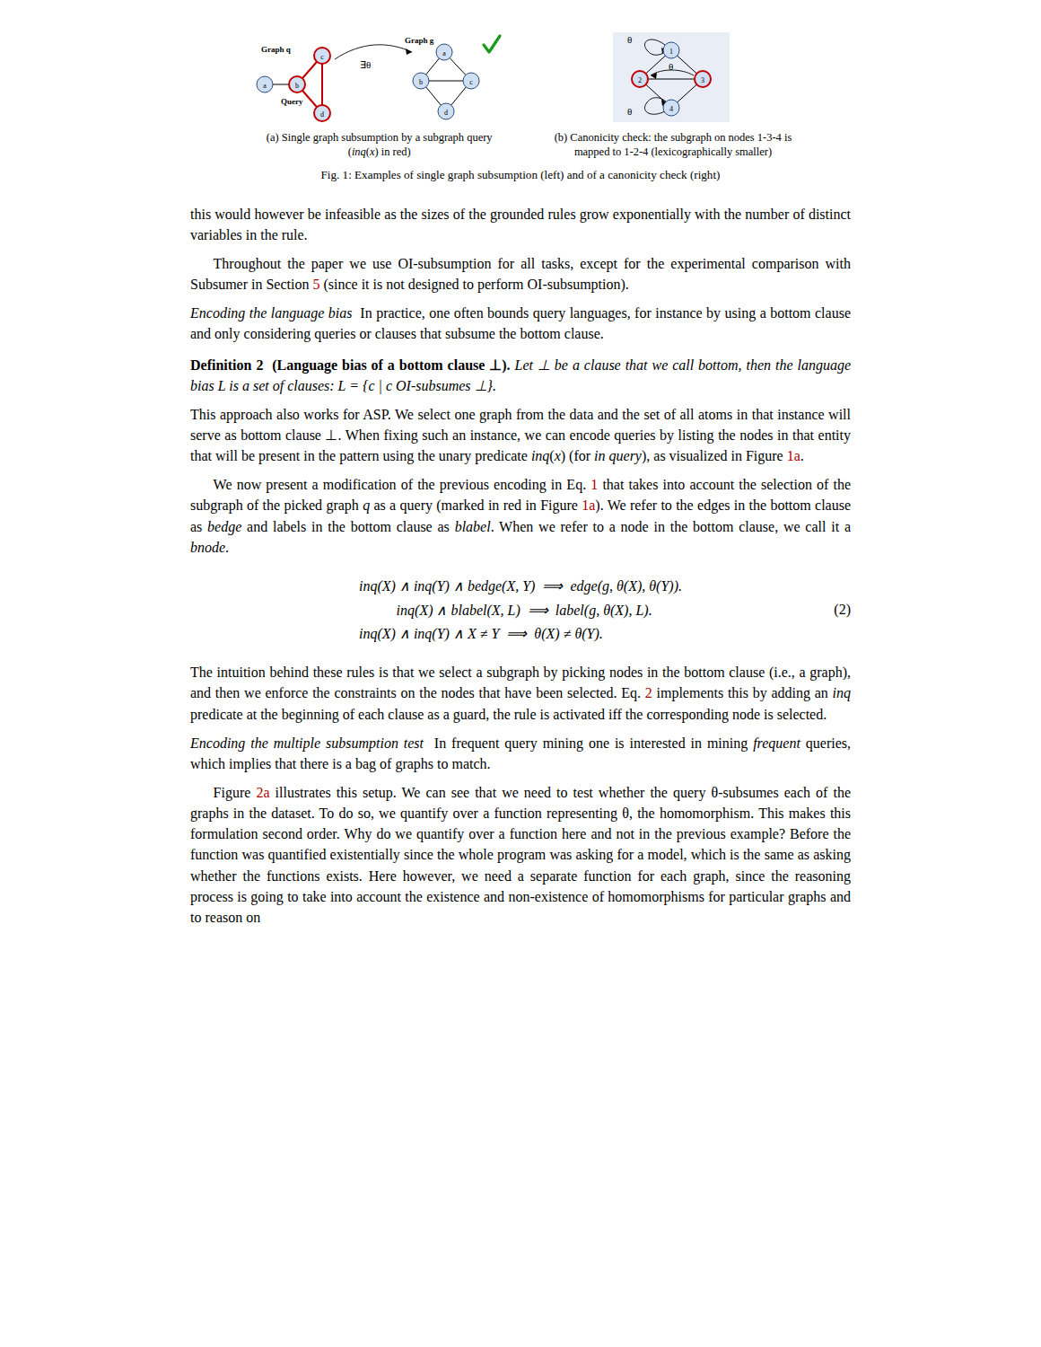Graph q Query a b c d ∃θ Graph g a b c d (a) Single graph subsumption by a subgraph query (inq(x) in red)
θ θ θ 1 2 3 4 (b) Canonicity check: the subgraph on nodes 1-3-4 is mapped to 1-2-4 (lexicographically smaller)
Fig. 1: Examples of single graph subsumption (left) and of a canonicity check (right)
this would however be infeasible as the sizes of the grounded rules grow exponentially with the number of distinct variables in the rule.
Throughout the paper we use OI-subsumption for all tasks, except for the experimental comparison with Subsumer in Section 5 (since it is not designed to perform OI-subsumption).
Encoding the language bias In practice, one often bounds query languages, for instance by using a bottom clause and only considering queries or clauses that subsume the bottom clause.
Definition 2 (Language bias of a bottom clause ⊥). Let ⊥ be a clause that we call bottom, then the language bias L is a set of clauses: L = {c | c OI-subsumes ⊥}.
This approach also works for ASP. We select one graph from the data and the set of all atoms in that instance will serve as bottom clause ⊥. When fixing such an instance, we can encode queries by listing the nodes in that entity that will be present in the pattern using the unary predicate inq(x) (for in query), as visualized in Figure 1a.
We now present a modification of the previous encoding in Eq. 1 that takes into account the selection of the subgraph of the picked graph q as a query (marked in red in Figure 1a). We refer to the edges in the bottom clause as bedge and labels in the bottom clause as blabel. When we refer to a node in the bottom clause, we call it a bnode.
inq(X) ∧ inq(Y) ∧ bedge(X, Y) ⟹ edge(g, θ(X), θ(Y)). inq(X) ∧ blabel(X, L) ⟹ label(g, θ(X), L). inq(X) ∧ inq(Y) ∧ X ≠ Y ⟹ θ(X) ≠ θ(Y). (2)
The intuition behind these rules is that we select a subgraph by picking nodes in the bottom clause (i.e., a graph), and then we enforce the constraints on the nodes that have been selected. Eq. 2 implements this by adding an inq predicate at the beginning of each clause as a guard, the rule is activated iff the corresponding node is selected.
Encoding the multiple subsumption test In frequent query mining one is interested in mining frequent queries, which implies that there is a bag of graphs to match.
Figure 2a illustrates this setup. We can see that we need to test whether the query θ-subsumes each of the graphs in the dataset. To do so, we quantify over a function representing θ, the homomorphism. This makes this formulation second order. Why do we quantify over a function here and not in the previous example? Before the function was quantified existentially since the whole program was asking for a model, which is the same as asking whether the functions exists. Here however, we need a separate function for each graph, since the reasoning process is going to take into account the existence and non-existence of homomorphisms for particular graphs and to reason on